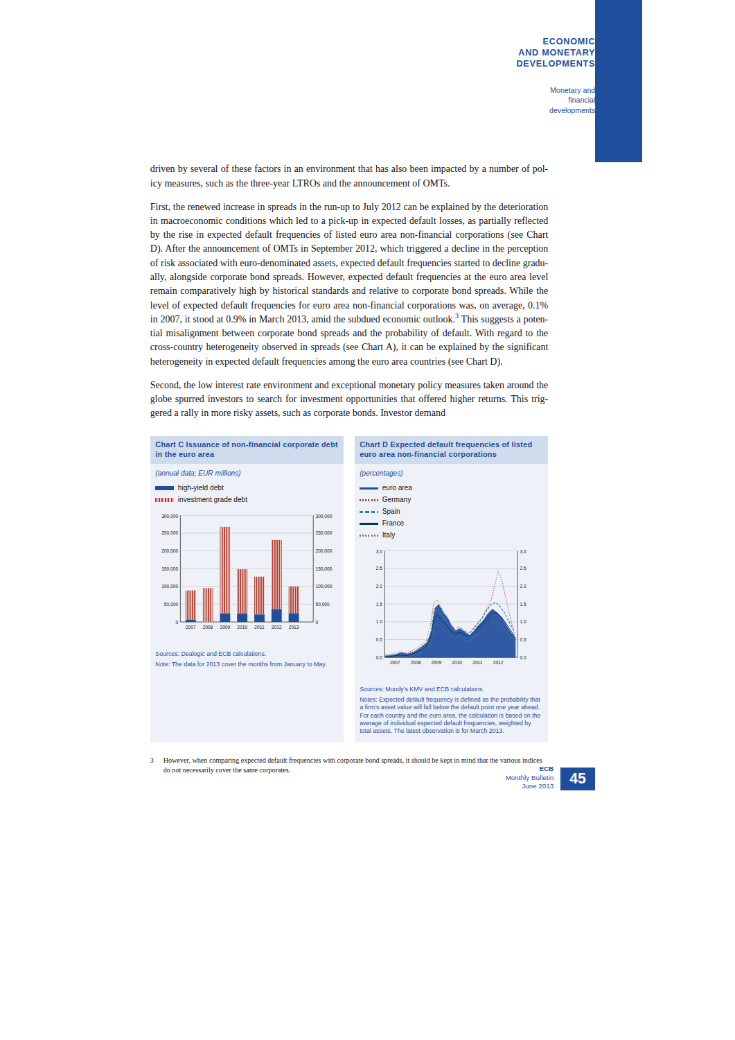ECONOMIC
AND MONETARY
DEVELOPMENTS
Monetary and
financial
developments
driven by several of these factors in an environment that has also been impacted by a number of policy measures, such as the three-year LTROs and the announcement of OMTs.
First, the renewed increase in spreads in the run-up to July 2012 can be explained by the deterioration in macroeconomic conditions which led to a pick-up in expected default losses, as partially reflected by the rise in expected default frequencies of listed euro area non-financial corporations (see Chart D). After the announcement of OMTs in September 2012, which triggered a decline in the perception of risk associated with euro-denominated assets, expected default frequencies started to decline gradually, alongside corporate bond spreads. However, expected default frequencies at the euro area level remain comparatively high by historical standards and relative to corporate bond spreads. While the level of expected default frequencies for euro area non-financial corporations was, on average, 0.1% in 2007, it stood at 0.9% in March 2013, amid the subdued economic outlook.3 This suggests a potential misalignment between corporate bond spreads and the probability of default. With regard to the cross-country heterogeneity observed in spreads (see Chart A), it can be explained by the significant heterogeneity in expected default frequencies among the euro area countries (see Chart D).
Second, the low interest rate environment and exceptional monetary policy measures taken around the globe spurred investors to search for investment opportunities that offered higher returns. This triggered a rally in more risky assets, such as corporate bonds. Investor demand
Chart C Issuance of non-financial corporate debt in the euro area
(annual data; EUR millions)
high-yield debt
investment grade debt
0 50,000 100,000 150,000 200,000 250,000 300,000 0 50,000 100,000 150,000 200,000 250,000 300,000 2007 2008 2009 2010 2011 2012 2013
Sources: Dealogic and ECB calculations.
Note: The data for 2013 cover the months from January to May.
Chart D Expected default frequencies of listed euro area non-financial corporations
(percentages)
euro area
Germany
Spain
France
Italy
0.0 0.5 1.0 1.5 2.0 2.5 3.0 0.0 0.5 1.0 1.5 2.0 2.5 3.0 2007 2008 2009 2010 2011 2012
Sources: Moody’s KMV and ECB calculations.
Notes: Expected default frequency is defined as the probability that a firm’s asset value will fall below the default point one year ahead. For each country and the euro area, the calculation is based on the average of individual expected default frequencies, weighted by total assets. The latest observation is for March 2013.
3 However, when comparing expected default frequencies with corporate bond spreads, it should be kept in mind that the various indices do not necessarily cover the same corporates.
ECB
Monthly Bulletin
June 2013
45